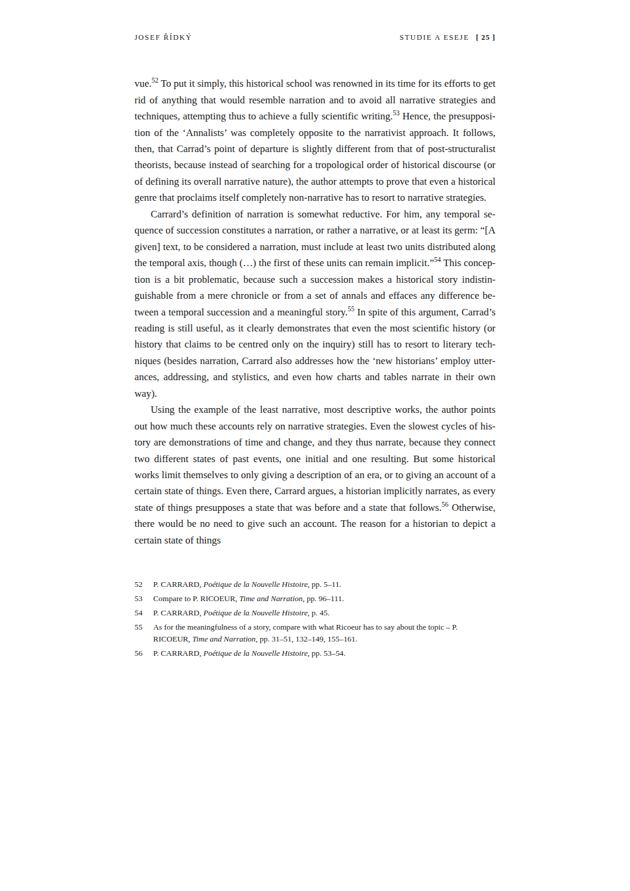Josef Řídký Studie a eseje [ 25 ]
vue.52 To put it simply, this historical school was renowned in its time for its efforts to get rid of anything that would resemble narration and to avoid all narrative strategies and techniques, attempting thus to achieve a fully scientific writing.53 Hence, the presupposition of the ‘Annalists’ was completely opposite to the narrativist approach. It follows, then, that Carrad’s point of departure is slightly different from that of post-structuralist theorists, because instead of searching for a tropological order of historical discourse (or of defining its overall narrative nature), the author attempts to prove that even a historical genre that proclaims itself completely non-narrative has to resort to narrative strategies.
Carrard’s definition of narration is somewhat reductive. For him, any temporal sequence of succession constitutes a narration, or rather a narrative, or at least its germ: “[A given] text, to be considered a narration, must include at least two units distributed along the temporal axis, though (…) the first of these units can remain implicit.”54 This conception is a bit problematic, because such a succession makes a historical story indistinguishable from a mere chronicle or from a set of annals and effaces any difference between a temporal succession and a meaningful story.55 In spite of this argument, Carrad’s reading is still useful, as it clearly demonstrates that even the most scientific history (or history that claims to be centred only on the inquiry) still has to resort to literary techniques (besides narration, Carrard also addresses how the ‘new historians’ employ utterances, addressing, and stylistics, and even how charts and tables narrate in their own way).
Using the example of the least narrative, most descriptive works, the author points out how much these accounts rely on narrative strategies. Even the slowest cycles of history are demonstrations of time and change, and they thus narrate, because they connect two different states of past events, one initial and one resulting. But some historical works limit themselves to only giving a description of an era, or to giving an account of a certain state of things. Even there, Carrard argues, a historian implicitly narrates, as every state of things presupposes a state that was before and a state that follows.56 Otherwise, there would be no need to give such an account. The reason for a historian to depict a certain state of things
P. CARRARD, Poétique de la Nouvelle Histoire, pp. 5–11.
Compare to P. RICOEUR, Time and Narration, pp. 96–111.
P. CARRARD, Poétique de la Nouvelle Histoire, p. 45.
As for the meaningfulness of a story, compare with what Ricoeur has to say about the topic – P. RICOEUR, Time and Narration, pp. 31–51, 132–149, 155–161.
P. CARRARD, Poétique de la Nouvelle Histoire, pp. 53–54.